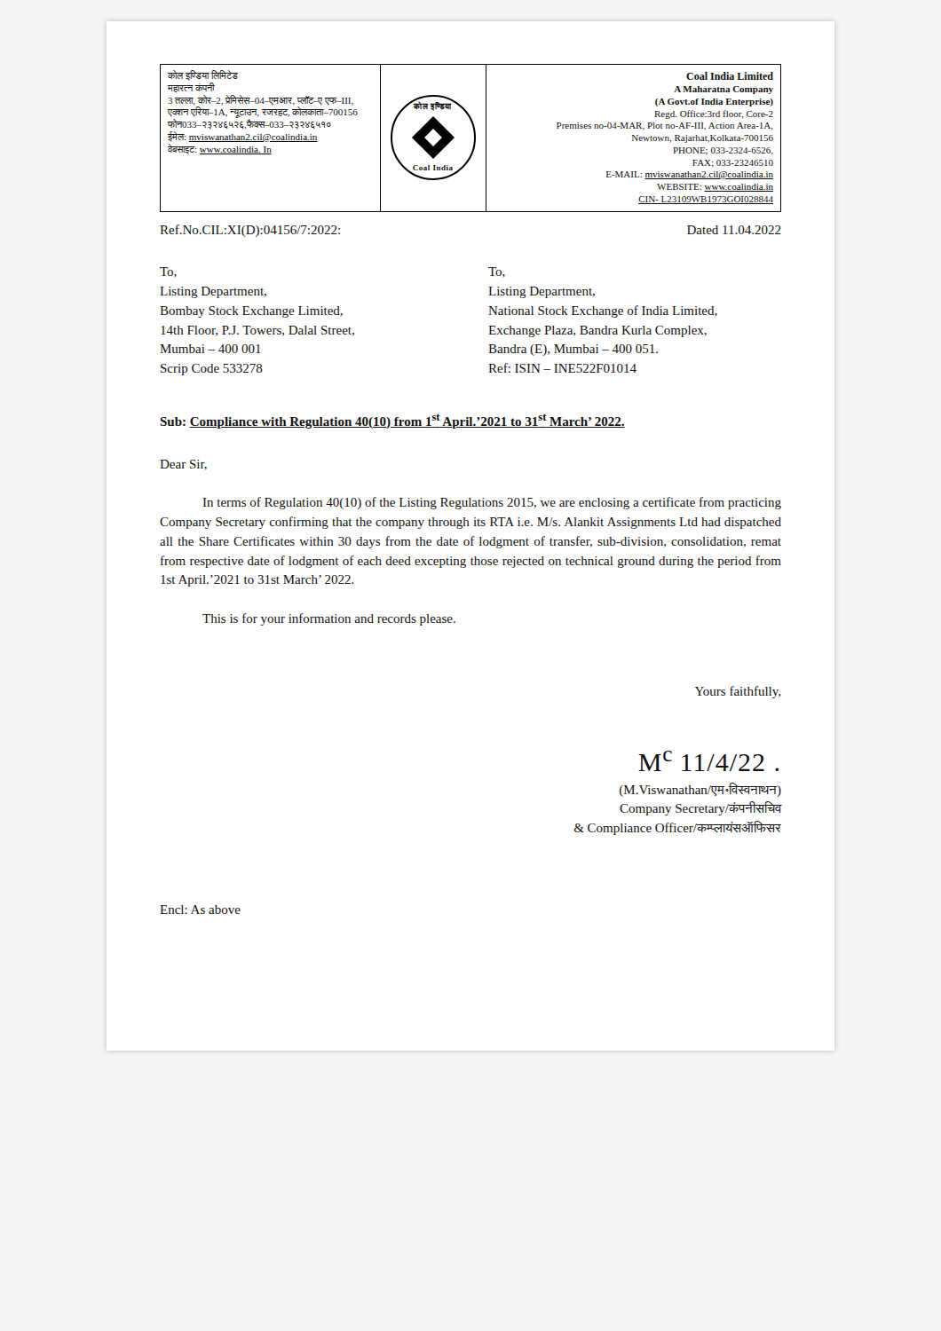कोल इण्डिया लिमिटेड
महारत्न कंपनी
3 तल्ला, कोर–2, प्रेमिसेस–04–एमआर, प्लॉट–ए एफ–III,
एक्शन एरिया–1A, न्यूटाउन, रजरहट, कोलकाता–700156
फोन033–२३२४६५२६,फैक्स–033–२३२४६५१०
ईमेल: mviswanathan2.cil@coalindia.in
वेबसाइट: www.coalindia. In
कोल इण्डिया Coal India
Coal India Limited
A Maharatna Company
(A Govt.of India Enterprise)
Regd. Office:3rd floor, Core-2
Premises no-04-MAR, Plot no-AF-III, Action Area-1A,
Newtown, Rajarhat,Kolkata-700156
PHONE; 033-2324-6526,
FAX; 033-23246510
E-MAIL: mviswanathan2.cil@coalindia.in
WEBSITE: www.coalindia.in
CIN- L23109WB1973GOI028844
Ref.No.CIL:XI(D):04156/7:2022:
Dated 11.04.2022
To,
Listing Department,
Bombay Stock Exchange Limited,
14th Floor, P.J. Towers, Dalal Street,
Mumbai – 400 001
Scrip Code 533278
To,
Listing Department,
National Stock Exchange of India Limited,
Exchange Plaza, Bandra Kurla Complex,
Bandra (E), Mumbai – 400 051.
Ref: ISIN – INE522F01014
Sub: Compliance with Regulation 40(10) from 1st April.’2021 to 31st March’ 2022.
Dear Sir,
In terms of Regulation 40(10) of the Listing Regulations 2015, we are enclosing a certificate from practicing Company Secretary confirming that the company through its RTA i.e. M/s. Alankit Assignments Ltd had dispatched all the Share Certificates within 30 days from the date of lodgment of transfer, sub-division, consolidation, remat from respective date of lodgment of each deed excepting those rejected on technical ground during the period from 1st April.’2021 to 31st March’ 2022.
This is for your information and records please.
Yours faithfully,
Mc  11/4/22 .
(M.Viswanathan/एम॰विस्वनाथन)
Company Secretary/कंपनीसचिव
& Compliance Officer/कम्प्लायंसऑफिसर
Encl: As above